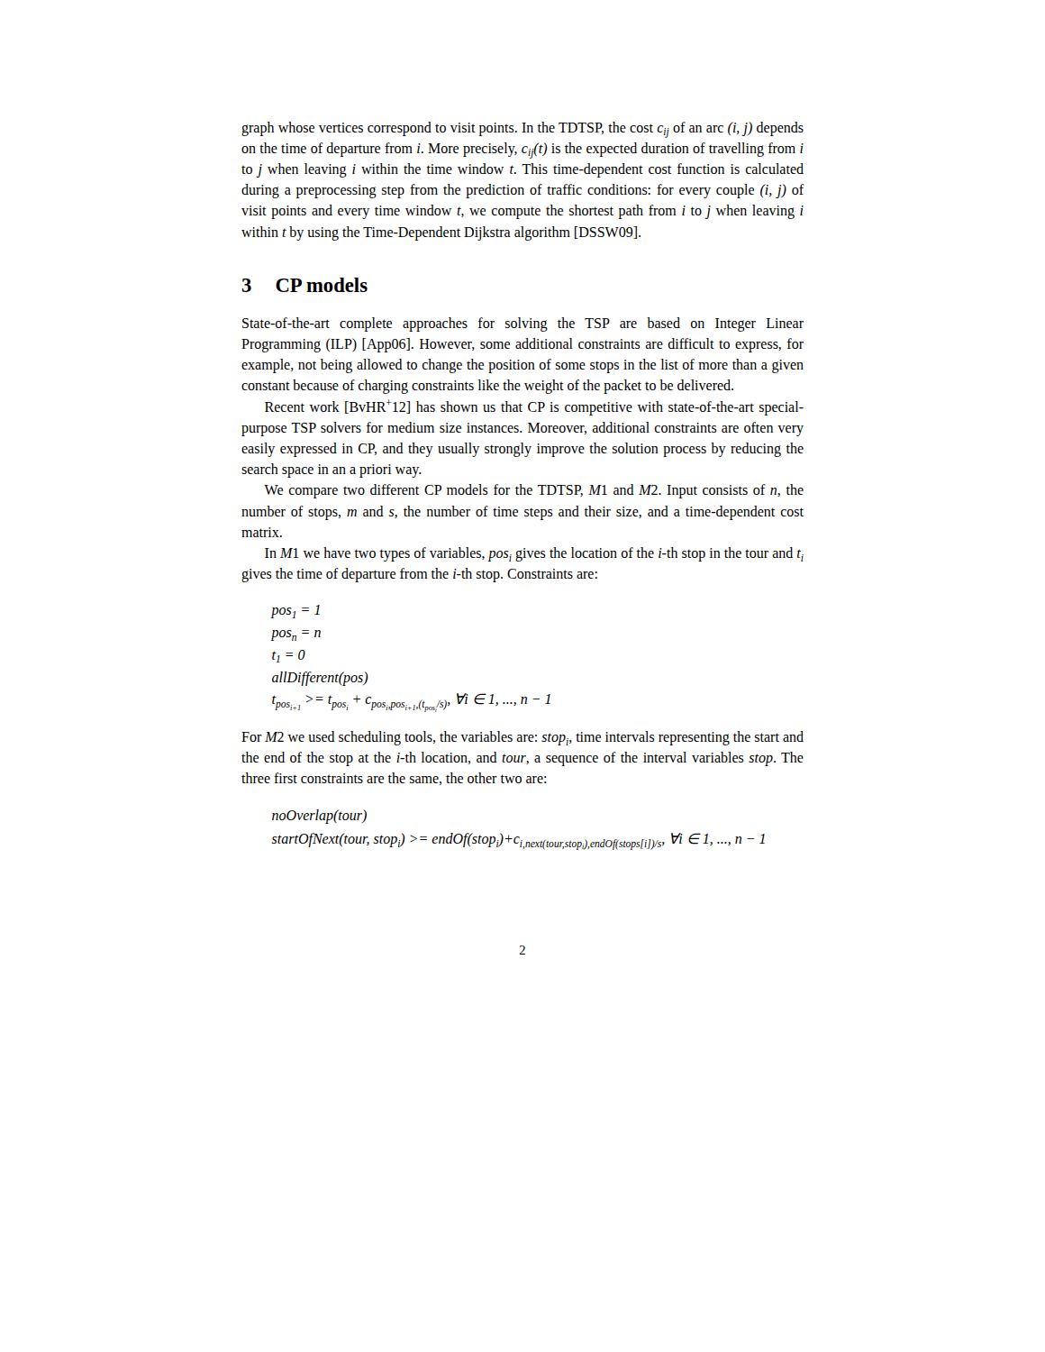graph whose vertices correspond to visit points. In the TDTSP, the cost cij of an arc (i, j) depends on the time of departure from i. More precisely, cij(t) is the expected duration of travelling from i to j when leaving i within the time window t. This time-dependent cost function is calculated during a preprocessing step from the prediction of traffic conditions: for every couple (i, j) of visit points and every time window t, we compute the shortest path from i to j when leaving i within t by using the Time-Dependent Dijkstra algorithm [DSSW09].
3 CP models
State-of-the-art complete approaches for solving the TSP are based on Integer Linear Programming (ILP) [App06]. However, some additional constraints are difficult to express, for example, not being allowed to change the position of some stops in the list of more than a given constant because of charging constraints like the weight of the packet to be delivered.
Recent work [BvHR+12] has shown us that CP is competitive with state-of-the-art special-purpose TSP solvers for medium size instances. Moreover, additional constraints are often very easily expressed in CP, and they usually strongly improve the solution process by reducing the search space in an a priori way.
We compare two different CP models for the TDTSP, M1 and M2. Input consists of n, the number of stops, m and s, the number of time steps and their size, and a time-dependent cost matrix.
In M1 we have two types of variables, posi gives the location of the i-th stop in the tour and ti gives the time of departure from the i-th stop. Constraints are:
pos1 = 1
posn = n
t1 = 0
allDifferent(pos)
tposi+1 >= tposi + cposi,posi+1,(tposi/s), ∀i ∈ 1, ..., n − 1
For M2 we used scheduling tools, the variables are: stopi, time intervals representing the start and the end of the stop at the i-th location, and tour, a sequence of the interval variables stop. The three first constraints are the same, the other two are:
noOverlap(tour)
startOfNext(tour, stopi) >= endOf(stopi)+ci,next(tour,stopi),endOf(stops[i])/s, ∀i ∈ 1, ..., n − 1
2